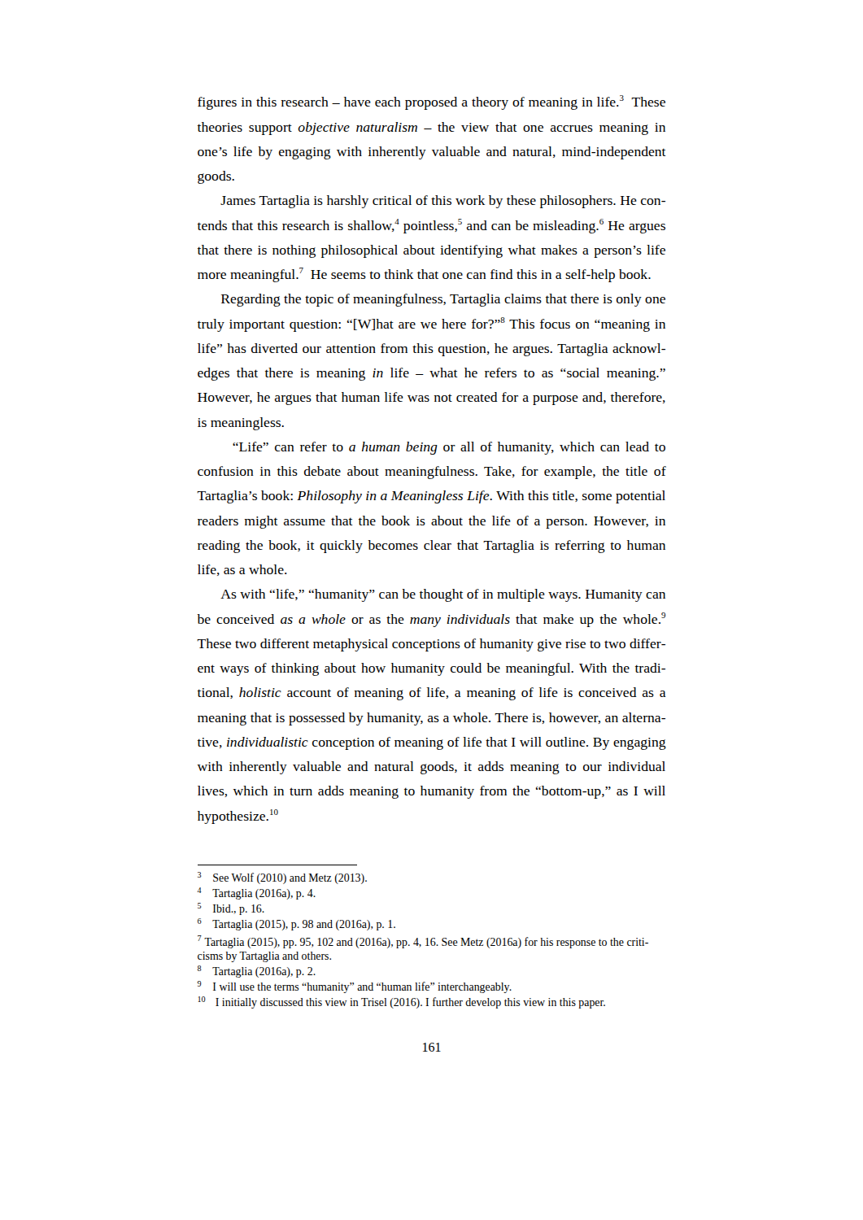figures in this research – have each proposed a theory of meaning in life.3 These theories support objective naturalism – the view that one accrues meaning in one’s life by engaging with inherently valuable and natural, mind-independent goods.
James Tartaglia is harshly critical of this work by these philosophers. He contends that this research is shallow,4 pointless,5 and can be misleading.6 He argues that there is nothing philosophical about identifying what makes a person’s life more meaningful.7 He seems to think that one can find this in a self-help book.
Regarding the topic of meaningfulness, Tartaglia claims that there is only one truly important question: “[W]hat are we here for?”8 This focus on “meaning in life” has diverted our attention from this question, he argues. Tartaglia acknowledges that there is meaning in life – what he refers to as “social meaning.” However, he argues that human life was not created for a purpose and, therefore, is meaningless.
“Life” can refer to a human being or all of humanity, which can lead to confusion in this debate about meaningfulness. Take, for example, the title of Tartaglia’s book: Philosophy in a Meaningless Life. With this title, some potential readers might assume that the book is about the life of a person. However, in reading the book, it quickly becomes clear that Tartaglia is referring to human life, as a whole.
As with “life,” “humanity” can be thought of in multiple ways. Humanity can be conceived as a whole or as the many individuals that make up the whole.9 These two different metaphysical conceptions of humanity give rise to two different ways of thinking about how humanity could be meaningful. With the traditional, holistic account of meaning of life, a meaning of life is conceived as a meaning that is possessed by humanity, as a whole. There is, however, an alternative, individualistic conception of meaning of life that I will outline. By engaging with inherently valuable and natural goods, it adds meaning to our individual lives, which in turn adds meaning to humanity from the “bottom-up,” as I will hypothesize.10
3 See Wolf (2010) and Metz (2013).
4 Tartaglia (2016a), p. 4.
5 Ibid., p. 16.
6 Tartaglia (2015), p. 98 and (2016a), p. 1.
7 Tartaglia (2015), pp. 95, 102 and (2016a), pp. 4, 16. See Metz (2016a) for his response to the criticisms by Tartaglia and others.
8 Tartaglia (2016a), p. 2.
9 I will use the terms “humanity” and “human life” interchangeably.
10 I initially discussed this view in Trisel (2016). I further develop this view in this paper.
161